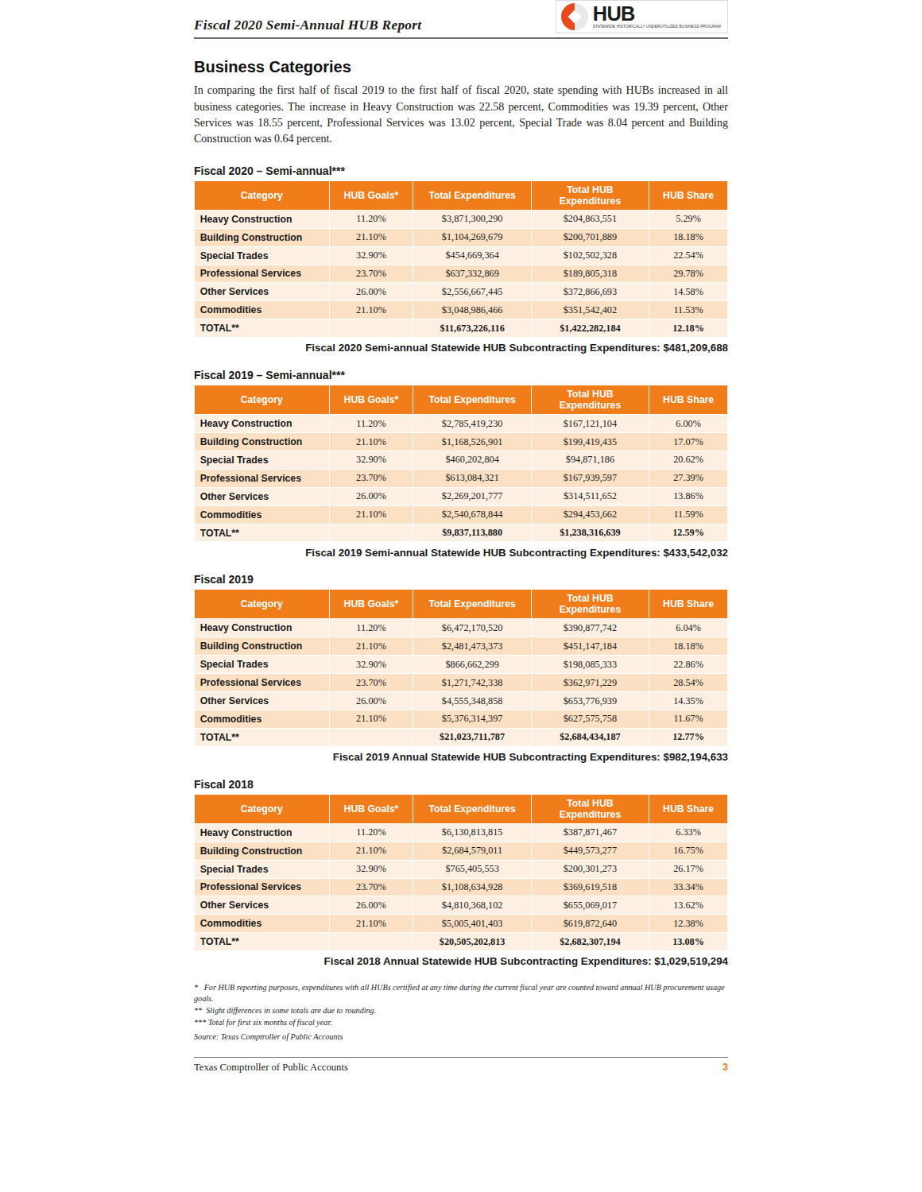Fiscal 2020 Semi-Annual HUB Report
HUB
Statewide Historically Underutilized Business Program
Business Categories
In comparing the first half of fiscal 2019 to the first half of fiscal 2020, state spending with HUBs increased in all business categories. The increase in Heavy Construction was 22.58 percent, Commodities was 19.39 percent, Other Services was 18.55 percent, Professional Services was 13.02 percent, Special Trade was 8.04 percent and Building Construction was 0.64 percent.
Fiscal 2020 – Semi-annual***
| Category | HUB Goals* | Total Expenditures | Total HUB Expenditures | HUB Share |
| --- | --- | --- | --- | --- |
| Heavy Construction | 11.20% | $3,871,300,290 | $204,863,551 | 5.29% |
| Building Construction | 21.10% | $1,104,269,679 | $200,701,889 | 18.18% |
| Special Trades | 32.90% | $454,669,364 | $102,502,328 | 22.54% |
| Professional Services | 23.70% | $637,332,869 | $189,805,318 | 29.78% |
| Other Services | 26.00% | $2,556,667,445 | $372,866,693 | 14.58% |
| Commodities | 21.10% | $3,048,986,466 | $351,542,402 | 11.53% |
| TOTAL** | | $11,673,226,116 | $1,422,282,184 | 12.18% |
Fiscal 2020 Semi-annual Statewide HUB Subcontracting Expenditures: $481,209,688
Fiscal 2019 – Semi-annual***
| Category | HUB Goals* | Total Expenditures | Total HUB Expenditures | HUB Share |
| --- | --- | --- | --- | --- |
| Heavy Construction | 11.20% | $2,785,419,230 | $167,121,104 | 6.00% |
| Building Construction | 21.10% | $1,168,526,901 | $199,419,435 | 17.07% |
| Special Trades | 32.90% | $460,202,804 | $94,871,186 | 20.62% |
| Professional Services | 23.70% | $613,084,321 | $167,939,597 | 27.39% |
| Other Services | 26.00% | $2,269,201,777 | $314,511,652 | 13.86% |
| Commodities | 21.10% | $2,540,678,844 | $294,453,662 | 11.59% |
| TOTAL** | | $9,837,113,880 | $1,238,316,639 | 12.59% |
Fiscal 2019 Semi-annual Statewide HUB Subcontracting Expenditures: $433,542,032
Fiscal 2019
| Category | HUB Goals* | Total Expenditures | Total HUB Expenditures | HUB Share |
| --- | --- | --- | --- | --- |
| Heavy Construction | 11.20% | $6,472,170,520 | $390,877,742 | 6.04% |
| Building Construction | 21.10% | $2,481,473,373 | $451,147,184 | 18.18% |
| Special Trades | 32.90% | $866,662,299 | $198,085,333 | 22.86% |
| Professional Services | 23.70% | $1,271,742,338 | $362,971,229 | 28.54% |
| Other Services | 26.00% | $4,555,348,858 | $653,776,939 | 14.35% |
| Commodities | 21.10% | $5,376,314,397 | $627,575,758 | 11.67% |
| TOTAL** | | $21,023,711,787 | $2,684,434,187 | 12.77% |
Fiscal 2019 Annual Statewide HUB Subcontracting Expenditures: $982,194,633
Fiscal 2018
| Category | HUB Goals* | Total Expenditures | Total HUB Expenditures | HUB Share |
| --- | --- | --- | --- | --- |
| Heavy Construction | 11.20% | $6,130,813,815 | $387,871,467 | 6.33% |
| Building Construction | 21.10% | $2,684,579,011 | $449,573,277 | 16.75% |
| Special Trades | 32.90% | $765,405,553 | $200,301,273 | 26.17% |
| Professional Services | 23.70% | $1,108,634,928 | $369,619,518 | 33.34% |
| Other Services | 26.00% | $4,810,368,102 | $655,069,017 | 13.62% |
| Commodities | 21.10% | $5,005,401,403 | $619,872,640 | 12.38% |
| TOTAL** | | $20,505,202,813 | $2,682,307,194 | 13.08% |
Fiscal 2018 Annual Statewide HUB Subcontracting Expenditures: $1,029,519,294
* For HUB reporting purposes, expenditures with all HUBs certified at any time during the current fiscal year are counted toward annual HUB procurement usage goals.
** Slight differences in some totals are due to rounding.
*** Total for first six months of fiscal year.
Source: Texas Comptroller of Public Accounts
Texas Comptroller of Public Accounts
3